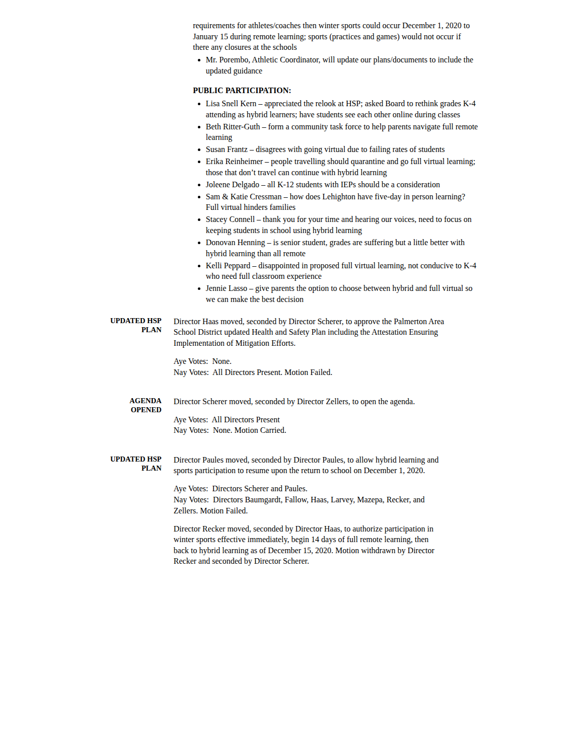requirements for athletes/coaches then winter sports could occur December 1, 2020 to January 15 during remote learning; sports (practices and games) would not occur if there any closures at the schools
Mr. Porembo, Athletic Coordinator, will update our plans/documents to include the updated guidance
PUBLIC PARTICIPATION:
Lisa Snell Kern – appreciated the relook at HSP; asked Board to rethink grades K-4 attending as hybrid learners; have students see each other online during classes
Beth Ritter-Guth – form a community task force to help parents navigate full remote learning
Susan Frantz – disagrees with going virtual due to failing rates of students
Erika Reinheimer – people travelling should quarantine and go full virtual learning; those that don’t travel can continue with hybrid learning
Joleene Delgado – all K-12 students with IEPs should be a consideration
Sam & Katie Cressman – how does Lehighton have five-day in person learning? Full virtual hinders families
Stacey Connell – thank you for your time and hearing our voices, need to focus on keeping students in school using hybrid learning
Donovan Henning – is senior student, grades are suffering but a little better with hybrid learning than all remote
Kelli Peppard – disappointed in proposed full virtual learning, not conducive to K-4 who need full classroom experience
Jennie Lasso – give parents the option to choose between hybrid and full virtual so we can make the best decision
UPDATED HSP
PLAN
Director Haas moved, seconded by Director Scherer, to approve the Palmerton Area School District updated Health and Safety Plan including the Attestation Ensuring Implementation of Mitigation Efforts.
Aye Votes: None.
Nay Votes: All Directors Present. Motion Failed.
AGENDA
OPENED
Director Scherer moved, seconded by Director Zellers, to open the agenda.
Aye Votes: All Directors Present
Nay Votes: None. Motion Carried.
UPDATED HSP
PLAN
Director Paules moved, seconded by Director Paules, to allow hybrid learning and sports participation to resume upon the return to school on December 1, 2020.
Aye Votes: Directors Scherer and Paules.
Nay Votes: Directors Baumgardt, Fallow, Haas, Larvey, Mazepa, Recker, and Zellers. Motion Failed.
Director Recker moved, seconded by Director Haas, to authorize participation in winter sports effective immediately, begin 14 days of full remote learning, then back to hybrid learning as of December 15, 2020. Motion withdrawn by Director Recker and seconded by Director Scherer.